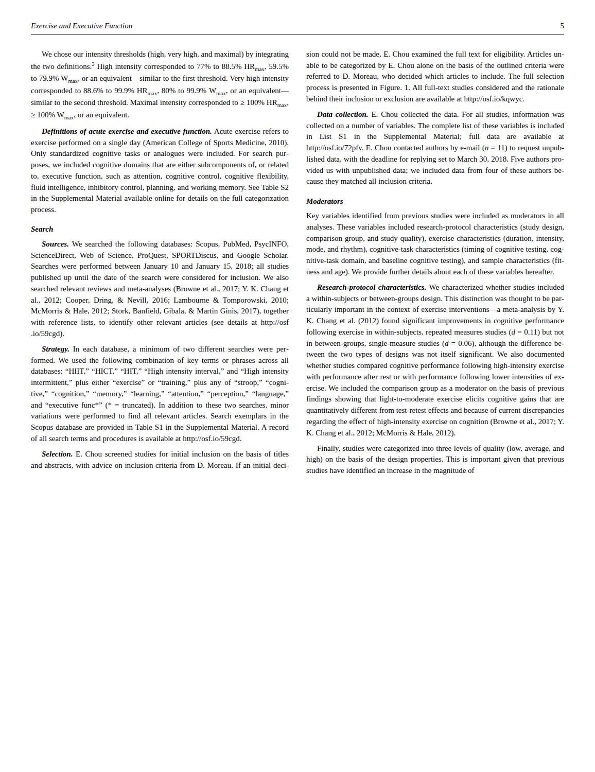Exercise and Executive Function 5
We chose our intensity thresholds (high, very high, and maximal) by integrating the two definitions.3 High intensity corresponded to 77% to 88.5% HRmax, 59.5% to 79.9% Wmax, or an equivalent—similar to the first threshold. Very high intensity corresponded to 88.6% to 99.9% HRmax, 80% to 99.9% Wmax, or an equivalent—similar to the second threshold. Maximal intensity corresponded to ≥ 100% HRmax, ≥ 100% Wmax, or an equivalent.
Definitions of acute exercise and executive function. Acute exercise refers to exercise performed on a single day (American College of Sports Medicine, 2010). Only standardized cognitive tasks or analogues were included. For search purposes, we included cognitive domains that are either subcomponents of, or related to, executive function, such as attention, cognitive control, cognitive flexibility, fluid intelligence, inhibitory control, planning, and working memory. See Table S2 in the Supplemental Material available online for details on the full categorization process.
Search
Sources. We searched the following databases: Scopus, PubMed, PsycINFO, ScienceDirect, Web of Science, ProQuest, SPORTDiscus, and Google Scholar. Searches were performed between January 10 and January 15, 2018; all studies published up until the date of the search were considered for inclusion. We also searched relevant reviews and meta-analyses (Browne et al., 2017; Y. K. Chang et al., 2012; Cooper, Dring, & Nevill, 2016; Lambourne & Tomporowski, 2010; McMorris & Hale, 2012; Stork, Banfield, Gibala, & Martin Ginis, 2017), together with reference lists, to identify other relevant articles (see details at http://osf .io/59cgd).
Strategy. In each database, a minimum of two different searches were performed. We used the following combination of key terms or phrases across all databases: “HIIT,” “HICT,” “HIT,” “High intensity interval,” and “High intensity intermittent,” plus either “exercise” or “training,” plus any of “stroop,” “cognitive,” “cognition,” “memory,” “learning,” “attention,” “perception,” “language,” and “executive func*” (* = truncated). In addition to these two searches, minor variations were performed to find all relevant articles. Search exemplars in the Scopus database are provided in Table S1 in the Supplemental Material. A record of all search terms and procedures is available at http://osf.io/59cgd.
Selection. E. Chou screened studies for initial inclusion on the basis of titles and abstracts, with advice on inclusion criteria from D. Moreau. If an initial decision could not be made, E. Chou examined the full text for eligibility. Articles unable to be categorized by E. Chou alone on the basis of the outlined criteria were referred to D. Moreau, who decided which articles to include. The full selection process is presented in Figure. 1. All full-text studies considered and the rationale behind their inclusion or exclusion are available at http://osf.io/kqwyc.
Data collection. E. Chou collected the data. For all studies, information was collected on a number of variables. The complete list of these variables is included in List S1 in the Supplemental Material; full data are available at http://osf.io/72pfv. E. Chou contacted authors by e-mail (n = 11) to request unpublished data, with the deadline for replying set to March 30, 2018. Five authors provided us with unpublished data; we included data from four of these authors because they matched all inclusion criteria.
Moderators
Key variables identified from previous studies were included as moderators in all analyses. These variables included research-protocol characteristics (study design, comparison group, and study quality), exercise characteristics (duration, intensity, mode, and rhythm), cognitive-task characteristics (timing of cognitive testing, cognitive-task domain, and baseline cognitive testing), and sample characteristics (fitness and age). We provide further details about each of these variables hereafter.
Research-protocol characteristics. We characterized whether studies included a within-subjects or between-groups design. This distinction was thought to be particularly important in the context of exercise interventions—a meta-analysis by Y. K. Chang et al. (2012) found significant improvements in cognitive performance following exercise in within-subjects, repeated measures studies (d = 0.11) but not in between-groups, single-measure studies (d = 0.06), although the difference between the two types of designs was not itself significant. We also documented whether studies compared cognitive performance following high-intensity exercise with performance after rest or with performance following lower intensities of exercise. We included the comparison group as a moderator on the basis of previous findings showing that light-to-moderate exercise elicits cognitive gains that are quantitatively different from test-retest effects and because of current discrepancies regarding the effect of high-intensity exercise on cognition (Browne et al., 2017; Y. K. Chang et al., 2012; McMorris & Hale, 2012).
Finally, studies were categorized into three levels of quality (low, average, and high) on the basis of the design properties. This is important given that previous studies have identified an increase in the magnitude of